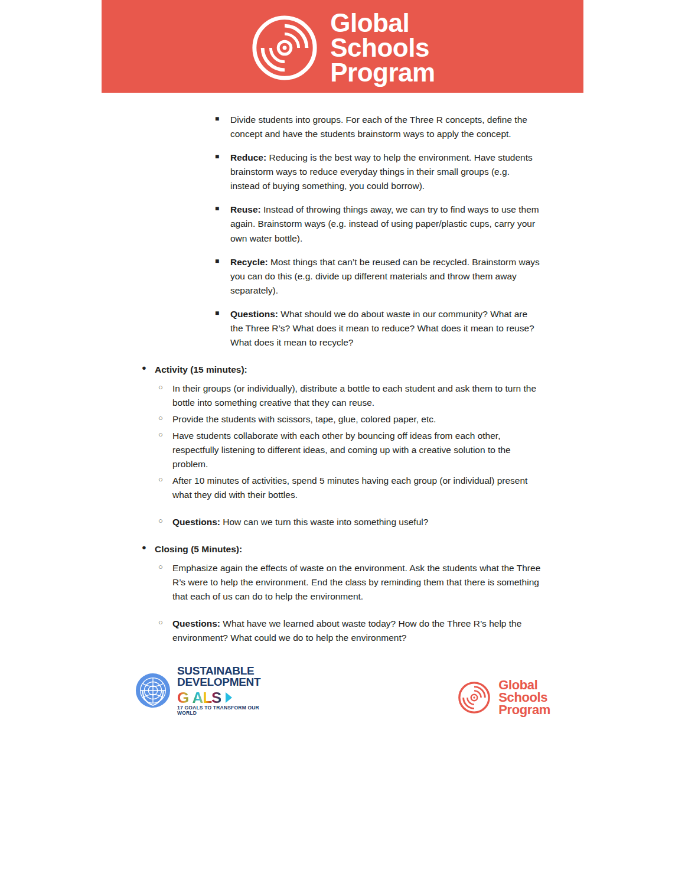Global Schools Program
Divide students into groups. For each of the Three R concepts, define the concept and have the students brainstorm ways to apply the concept.
Reduce: Reducing is the best way to help the environment. Have students brainstorm ways to reduce everyday things in their small groups (e.g. instead of buying something, you could borrow).
Reuse: Instead of throwing things away, we can try to find ways to use them again. Brainstorm ways (e.g. instead of using paper/plastic cups, carry your own water bottle).
Recycle: Most things that can’t be reused can be recycled. Brainstorm ways you can do this (e.g. divide up different materials and throw them away separately).
Questions: What should we do about waste in our community? What are the Three R’s? What does it mean to reduce? What does it mean to reuse? What does it mean to recycle?
Activity (15 minutes):
In their groups (or individually), distribute a bottle to each student and ask them to turn the bottle into something creative that they can reuse.
Provide the students with scissors, tape, glue, colored paper, etc.
Have students collaborate with each other by bouncing off ideas from each other, respectfully listening to different ideas, and coming up with a creative solution to the problem.
After 10 minutes of activities, spend 5 minutes having each group (or individual) present what they did with their bottles.
Questions: How can we turn this waste into something useful?
Closing (5 Minutes):
Emphasize again the effects of waste on the environment. Ask the students what the Three R’s were to help the environment. End the class by reminding them that there is something that each of us can do to help the environment.
Questions: What have we learned about waste today? How do the Three R’s help the environment? What could we do to help the environment?
SUSTAINABLE
DEVELOPMENT
G ALS
17 GOALS TO TRANSFORM OUR WORLD
Global Schools Program